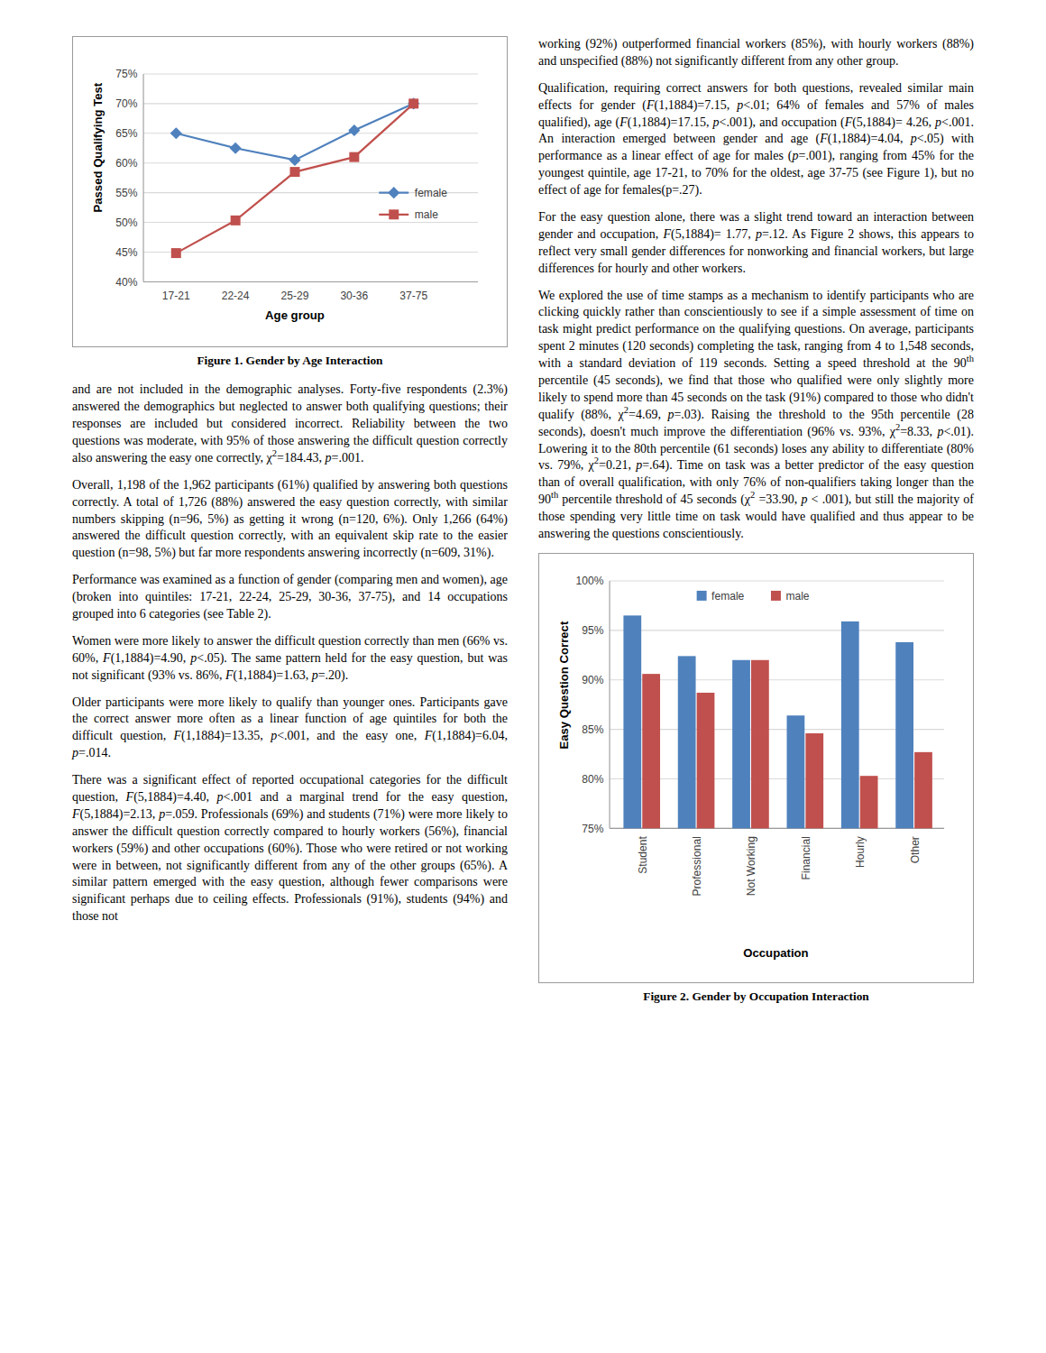75% 70% 65% 60% 55% 50% 45% 40% Passed Qualifying Test 17-21 22-24 25-29 30-36 37-75 Age group female male
Figure 1. Gender by Age Interaction
and are not included in the demographic analyses. Forty-five respondents (2.3%) answered the demographics but neglected to answer both qualifying questions; their responses are included but considered incorrect. Reliability between the two questions was moderate, with 95% of those answering the difficult question correctly also answering the easy one correctly, χ2=184.43, p=.001.
Overall, 1,198 of the 1,962 participants (61%) qualified by answering both questions correctly. A total of 1,726 (88%) answered the easy question correctly, with similar numbers skipping (n=96, 5%) as getting it wrong (n=120, 6%). Only 1,266 (64%) answered the difficult question correctly, with an equivalent skip rate to the easier question (n=98, 5%) but far more respondents answering incorrectly (n=609, 31%).
Performance was examined as a function of gender (comparing men and women), age (broken into quintiles: 17-21, 22-24, 25-29, 30-36, 37-75), and 14 occupations grouped into 6 categories (see Table 2).
Women were more likely to answer the difficult question correctly than men (66% vs. 60%, F(1,1884)=4.90, p<.05). The same pattern held for the easy question, but was not significant (93% vs. 86%, F(1,1884)=1.63, p=.20).
Older participants were more likely to qualify than younger ones. Participants gave the correct answer more often as a linear function of age quintiles for both the difficult question, F(1,1884)=13.35, p<.001, and the easy one, F(1,1884)=6.04, p=.014.
There was a significant effect of reported occupational categories for the difficult question, F(5,1884)=4.40, p<.001 and a marginal trend for the easy question, F(5,1884)=2.13, p=.059. Professionals (69%) and students (71%) were more likely to answer the difficult question correctly compared to hourly workers (56%), financial workers (59%) and other occupations (60%). Those who were retired or not working were in between, not significantly different from any of the other groups (65%). A similar pattern emerged with the easy question, although fewer comparisons were significant perhaps due to ceiling effects. Professionals (91%), students (94%) and those not
working (92%) outperformed financial workers (85%), with hourly workers (88%) and unspecified (88%) not significantly different from any other group.
Qualification, requiring correct answers for both questions, revealed similar main effects for gender (F(1,1884)=7.15, p<.01; 64% of females and 57% of males qualified), age (F(1,1884)=17.15, p<.001), and occupation (F(5,1884)= 4.26, p<.001. An interaction emerged between gender and age (F(1,1884)=4.04, p<.05) with performance as a linear effect of age for males (p=.001), ranging from 45% for the youngest quintile, age 17-21, to 70% for the oldest, age 37-75 (see Figure 1), but no effect of age for females(p=.27).
For the easy question alone, there was a slight trend toward an interaction between gender and occupation, F(5,1884)= 1.77, p=.12. As Figure 2 shows, this appears to reflect very small gender differences for nonworking and financial workers, but large differences for hourly and other workers.
We explored the use of time stamps as a mechanism to identify participants who are clicking quickly rather than conscientiously to see if a simple assessment of time on task might predict performance on the qualifying questions. On average, participants spent 2 minutes (120 seconds) completing the task, ranging from 4 to 1,548 seconds, with a standard deviation of 119 seconds. Setting a speed threshold at the 90th percentile (45 seconds), we find that those who qualified were only slightly more likely to spend more than 45 seconds on the task (91%) compared to those who didn't qualify (88%, χ2=4.69, p=.03). Raising the threshold to the 95th percentile (28 seconds), doesn't much improve the differentiation (96% vs. 93%, χ2=8.33, p<.01). Lowering it to the 80th percentile (61 seconds) loses any ability to differentiate (80% vs. 79%, χ2=0.21, p=.64). Time on task was a better predictor of the easy question than of overall qualification, with only 76% of non-qualifiers taking longer than the 90th percentile threshold of 45 seconds (χ2 =33.90, p < .001), but still the majority of those spending very little time on task would have qualified and thus appear to be answering the questions conscientiously.
100% 95% 90% 85% 80% 75% Easy Question Correct female male Student Professional Not Working Financial Hourly Other Occupation
Figure 2. Gender by Occupation Interaction